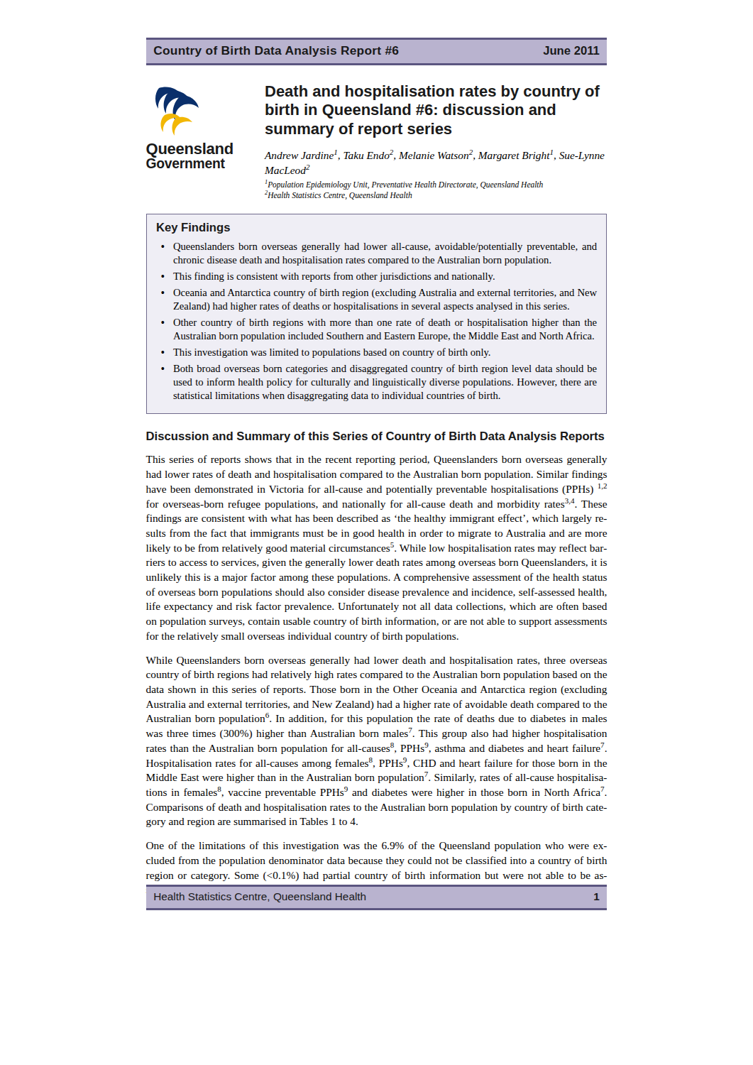Country of Birth Data Analysis Report #6
June 2011
Queensland
Government
Death and hospitalisation rates by country of birth in Queensland #6: discussion and summary of report series
Andrew Jardine1, Taku Endo2, Melanie Watson2, Margaret Bright1, Sue-Lynne MacLeod2
1Population Epidemiology Unit, Preventative Health Directorate, Queensland Health
2Health Statistics Centre, Queensland Health
Key Findings
Queenslanders born overseas generally had lower all-cause, avoidable/potentially preventable, and chronic disease death and hospitalisation rates compared to the Australian born population.
This finding is consistent with reports from other jurisdictions and nationally.
Oceania and Antarctica country of birth region (excluding Australia and external territories, and New Zealand) had higher rates of deaths or hospitalisations in several aspects analysed in this series.
Other country of birth regions with more than one rate of death or hospitalisation higher than the Australian born population included Southern and Eastern Europe, the Middle East and North Africa.
This investigation was limited to populations based on country of birth only.
Both broad overseas born categories and disaggregated country of birth region level data should be used to inform health policy for culturally and linguistically diverse populations. However, there are statistical limitations when disaggregating data to individual countries of birth.
Discussion and Summary of this Series of Country of Birth Data Analysis Reports
This series of reports shows that in the recent reporting period, Queenslanders born overseas generally had lower rates of death and hospitalisation compared to the Australian born population. Similar findings have been demonstrated in Victoria for all-cause and potentially preventable hospitalisations (PPHs) 1,2 for overseas-born refugee populations, and nationally for all-cause death and morbidity rates3,4. These findings are consistent with what has been described as ‘the healthy immigrant effect’, which largely results from the fact that immigrants must be in good health in order to migrate to Australia and are more likely to be from relatively good material circumstances5. While low hospitalisation rates may reflect barriers to access to services, given the generally lower death rates among overseas born Queenslanders, it is unlikely this is a major factor among these populations. A comprehensive assessment of the health status of overseas born populations should also consider disease prevalence and incidence, self-assessed health, life expectancy and risk factor prevalence. Unfortunately not all data collections, which are often based on population surveys, contain usable country of birth information, or are not able to support assessments for the relatively small overseas individual country of birth populations.
While Queenslanders born overseas generally had lower death and hospitalisation rates, three overseas country of birth regions had relatively high rates compared to the Australian born population based on the data shown in this series of reports. Those born in the Other Oceania and Antarctica region (excluding Australia and external territories, and New Zealand) had a higher rate of avoidable death compared to the Australian born population6. In addition, for this population the rate of deaths due to diabetes in males was three times (300%) higher than Australian born males7. This group also had higher hospitalisation rates than the Australian born population for all-causes8, PPHs9, asthma and diabetes and heart failure7. Hospitalisation rates for all-causes among females8, PPHs9, CHD and heart failure for those born in the Middle East were higher than in the Australian born population7. Similarly, rates of all-cause hospitalisations in females8, vaccine preventable PPHs9 and diabetes were higher in those born in North Africa7. Comparisons of death and hospitalisation rates to the Australian born population by country of birth category and region are summarised in Tables 1 to 4.
One of the limitations of this investigation was the 6.9% of the Queensland population who were excluded from the population denominator data because they could not be classified into a country of birth region or category. Some (<0.1%) had partial country of birth information but were not able to be assigned to a single
Health Statistics Centre, Queensland Health
1